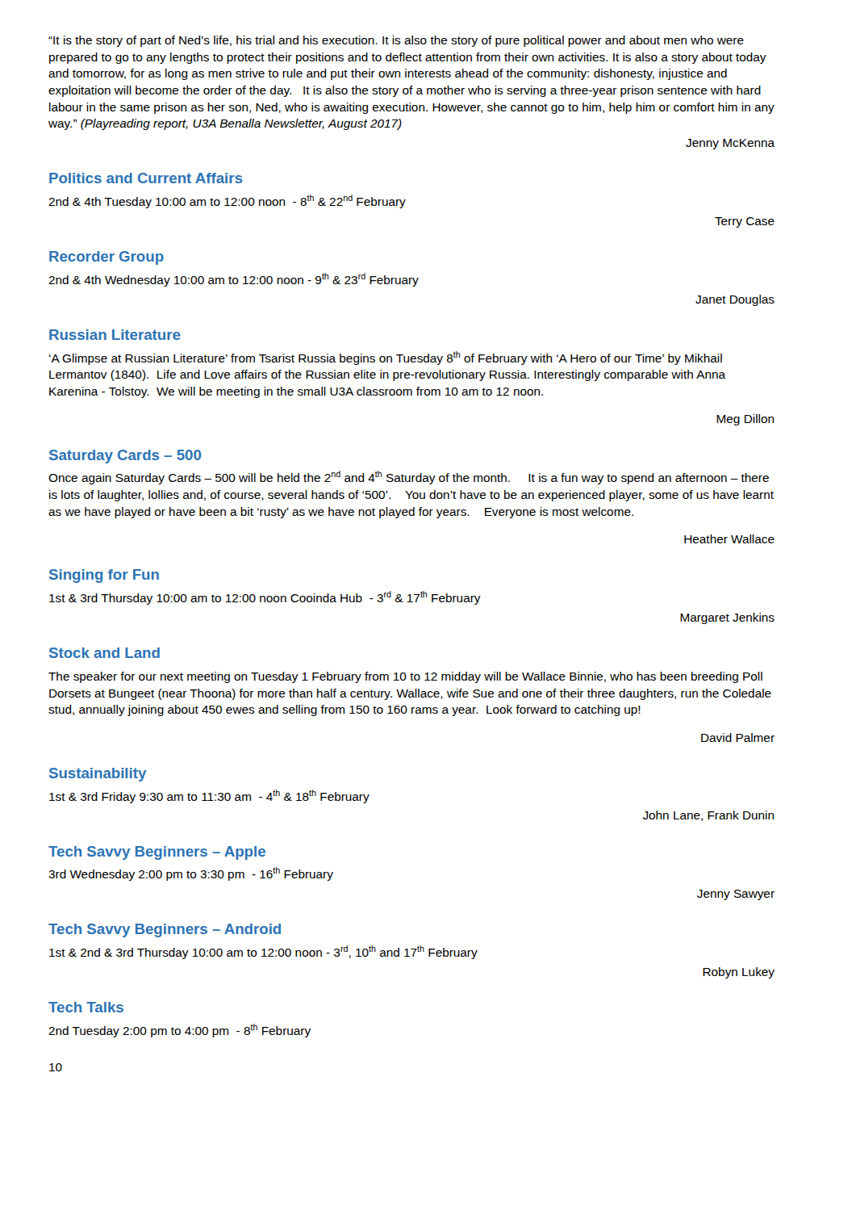“It is the story of part of Ned’s life, his trial and his execution. It is also the story of pure political power and about men who were prepared to go to any lengths to protect their positions and to deflect attention from their own activities. It is also a story about today and tomorrow, for as long as men strive to rule and put their own interests ahead of the community: dishonesty, injustice and exploitation will become the order of the day. It is also the story of a mother who is serving a three-year prison sentence with hard labour in the same prison as her son, Ned, who is awaiting execution. However, she cannot go to him, help him or comfort him in any way.” (Playreading report, U3A Benalla Newsletter, August 2017)
Jenny McKenna
Politics and Current Affairs
2nd & 4th Tuesday 10:00 am to 12:00 noon - 8th & 22nd February
Terry Case
Recorder Group
2nd & 4th Wednesday 10:00 am to 12:00 noon - 9th & 23rd February
Janet Douglas
Russian Literature
‘A Glimpse at Russian Literature’ from Tsarist Russia begins on Tuesday 8th of February with ‘A Hero of our Time’ by Mikhail Lermantov (1840). Life and Love affairs of the Russian elite in pre-revolutionary Russia. Interestingly comparable with Anna Karenina - Tolstoy. We will be meeting in the small U3A classroom from 10 am to 12 noon.
Meg Dillon
Saturday Cards – 500
Once again Saturday Cards – 500 will be held the 2nd and 4th Saturday of the month. It is a fun way to spend an afternoon – there is lots of laughter, lollies and, of course, several hands of ‘500’. You don’t have to be an experienced player, some of us have learnt as we have played or have been a bit ‘rusty’ as we have not played for years. Everyone is most welcome.
Heather Wallace
Singing for Fun
1st & 3rd Thursday 10:00 am to 12:00 noon Cooinda Hub - 3rd & 17th February
Margaret Jenkins
Stock and Land
The speaker for our next meeting on Tuesday 1 February from 10 to 12 midday will be Wallace Binnie, who has been breeding Poll Dorsets at Bungeet (near Thoona) for more than half a century. Wallace, wife Sue and one of their three daughters, run the Coledale stud, annually joining about 450 ewes and selling from 150 to 160 rams a year. Look forward to catching up!
David Palmer
Sustainability
1st & 3rd Friday 9:30 am to 11:30 am - 4th & 18th February
John Lane, Frank Dunin
Tech Savvy Beginners – Apple
3rd Wednesday 2:00 pm to 3:30 pm - 16th February
Jenny Sawyer
Tech Savvy Beginners – Android
1st & 2nd & 3rd Thursday 10:00 am to 12:00 noon - 3rd, 10th and 17th February
Robyn Lukey
Tech Talks
2nd Tuesday 2:00 pm to 4:00 pm - 8th February
10